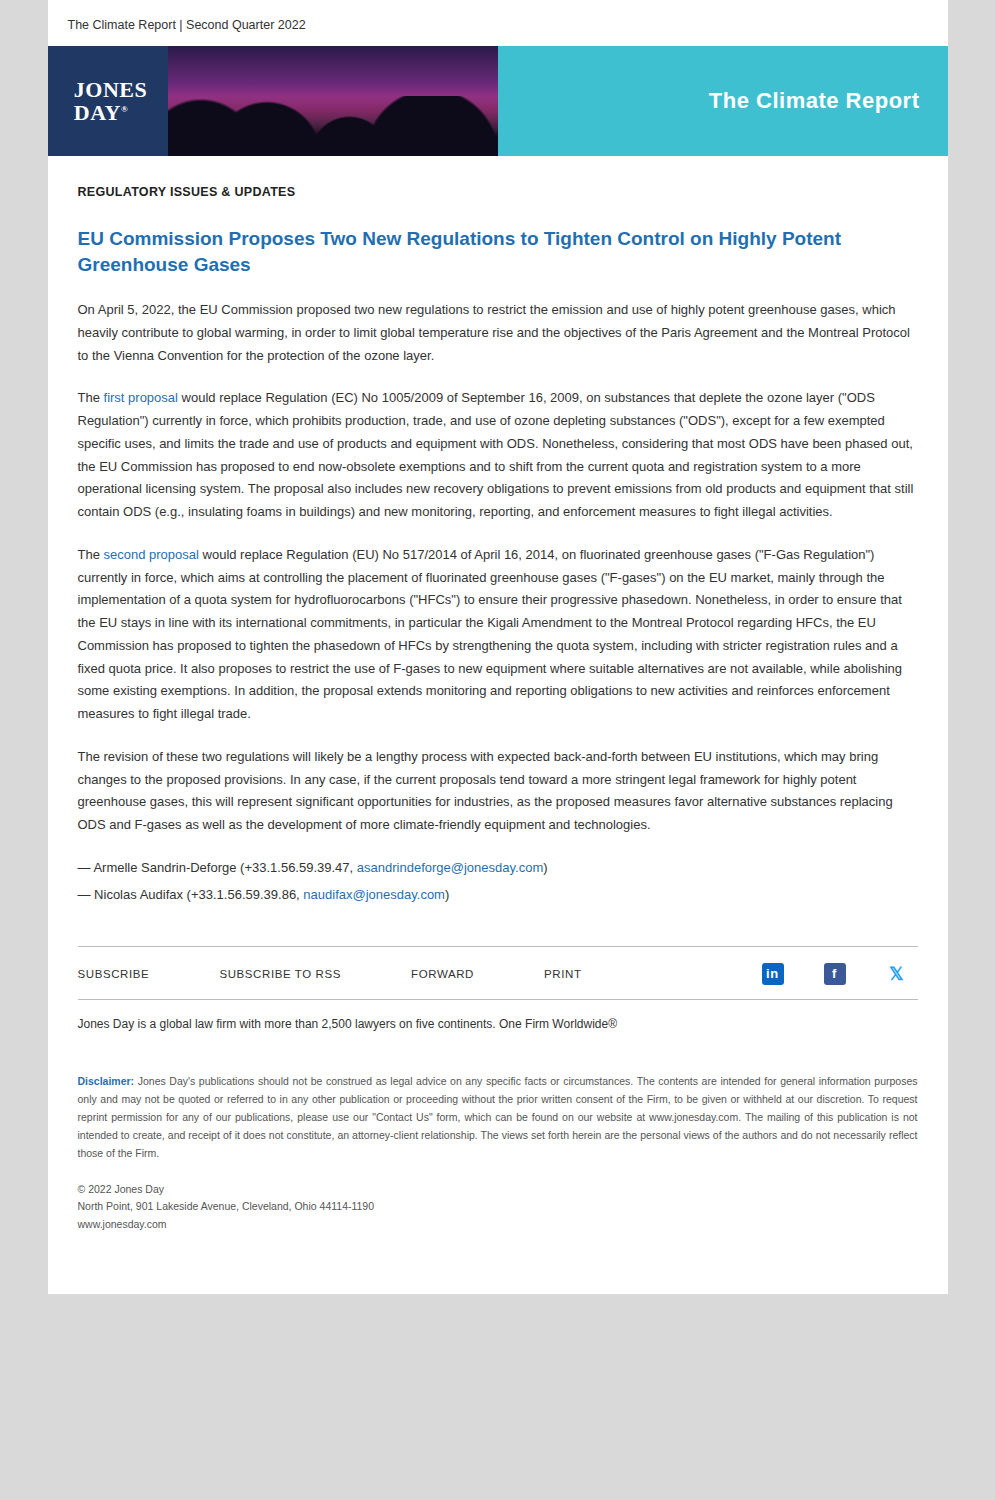The Climate Report | Second Quarter 2022
JONES
DAY®
The Climate Report
REGULATORY ISSUES & UPDATES
EU Commission Proposes Two New Regulations to Tighten Control on Highly Potent Greenhouse Gases
On April 5, 2022, the EU Commission proposed two new regulations to restrict the emission and use of highly potent greenhouse gases, which heavily contribute to global warming, in order to limit global temperature rise and the objectives of the Paris Agreement and the Montreal Protocol to the Vienna Convention for the protection of the ozone layer.
The first proposal would replace Regulation (EC) No 1005/2009 of September 16, 2009, on substances that deplete the ozone layer ("ODS Regulation") currently in force, which prohibits production, trade, and use of ozone depleting substances ("ODS"), except for a few exempted specific uses, and limits the trade and use of products and equipment with ODS. Nonetheless, considering that most ODS have been phased out, the EU Commission has proposed to end now-obsolete exemptions and to shift from the current quota and registration system to a more operational licensing system. The proposal also includes new recovery obligations to prevent emissions from old products and equipment that still contain ODS (e.g., insulating foams in buildings) and new monitoring, reporting, and enforcement measures to fight illegal activities.
The second proposal would replace Regulation (EU) No 517/2014 of April 16, 2014, on fluorinated greenhouse gases ("F-Gas Regulation") currently in force, which aims at controlling the placement of fluorinated greenhouse gases ("F-gases") on the EU market, mainly through the implementation of a quota system for hydrofluorocarbons ("HFCs") to ensure their progressive phasedown. Nonetheless, in order to ensure that the EU stays in line with its international commitments, in particular the Kigali Amendment to the Montreal Protocol regarding HFCs, the EU Commission has proposed to tighten the phasedown of HFCs by strengthening the quota system, including with stricter registration rules and a fixed quota price. It also proposes to restrict the use of F-gases to new equipment where suitable alternatives are not available, while abolishing some existing exemptions. In addition, the proposal extends monitoring and reporting obligations to new activities and reinforces enforcement measures to fight illegal trade.
The revision of these two regulations will likely be a lengthy process with expected back-and-forth between EU institutions, which may bring changes to the proposed provisions. In any case, if the current proposals tend toward a more stringent legal framework for highly potent greenhouse gases, this will represent significant opportunities for industries, as the proposed measures favor alternative substances replacing ODS and F-gases as well as the development of more climate-friendly equipment and technologies.
— Armelle Sandrin-Deforge (+33.1.56.59.39.47, asandrindeforge@jonesday.com)
— Nicolas Audifax (+33.1.56.59.39.86, naudifax@jonesday.com)
SUBSCRIBE SUBSCRIBE TO RSS FORWARD PRINT
in f 𝕏
Jones Day is a global law firm with more than 2,500 lawyers on five continents. One Firm Worldwide®
Disclaimer: Jones Day's publications should not be construed as legal advice on any specific facts or circumstances. The contents are intended for general information purposes only and may not be quoted or referred to in any other publication or proceeding without the prior written consent of the Firm, to be given or withheld at our discretion. To request reprint permission for any of our publications, please use our "Contact Us" form, which can be found on our website at www.jonesday.com. The mailing of this publication is not intended to create, and receipt of it does not constitute, an attorney-client relationship. The views set forth herein are the personal views of the authors and do not necessarily reflect those of the Firm.
© 2022 Jones Day
North Point, 901 Lakeside Avenue, Cleveland, Ohio 44114-1190
www.jonesday.com